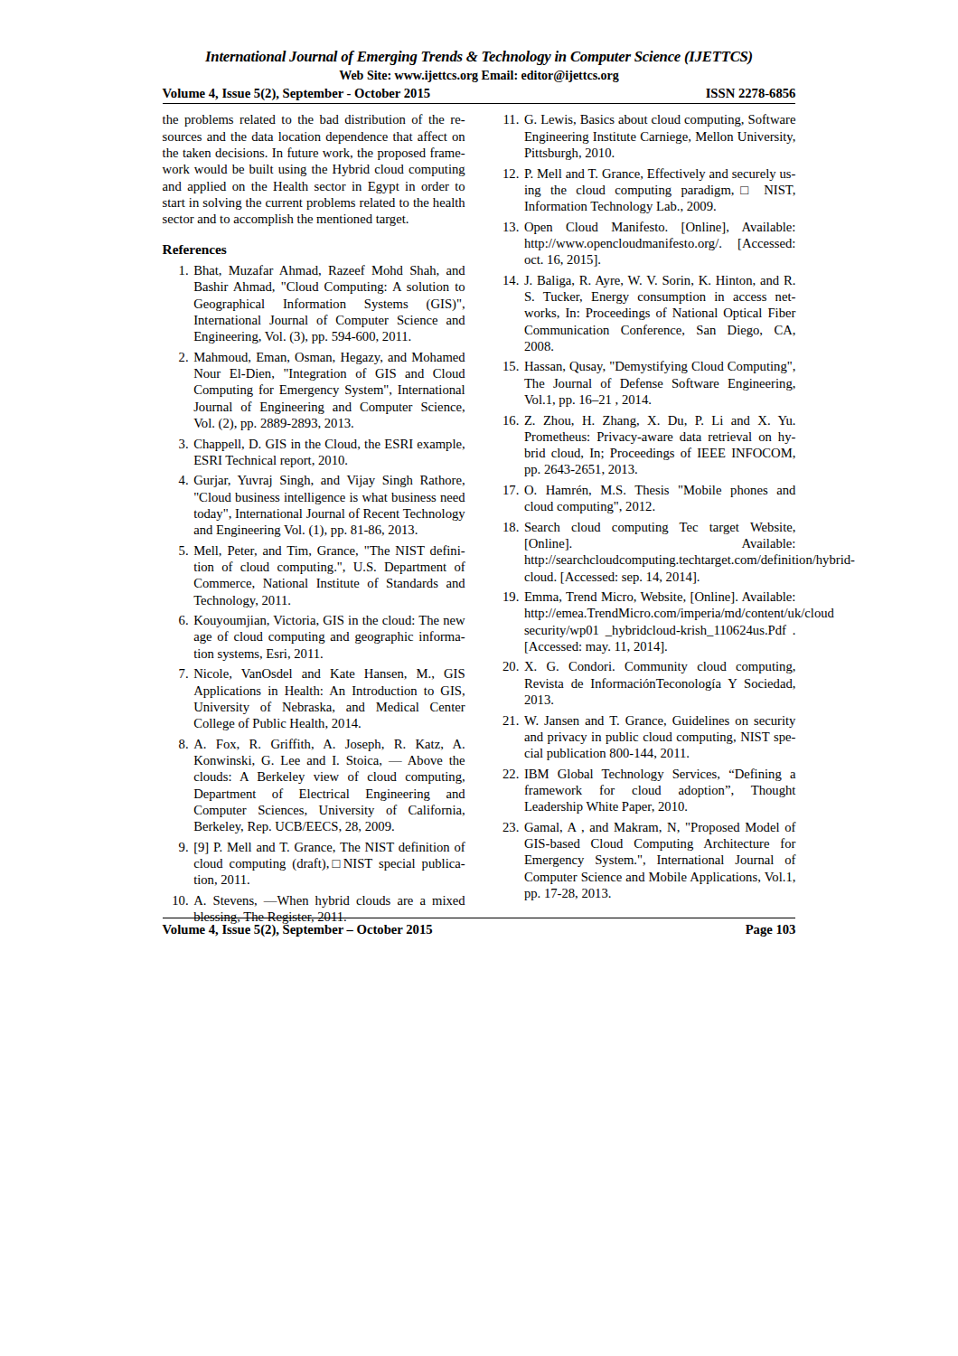International Journal of Emerging Trends & Technology in Computer Science (IJETTCS)
Web Site: www.ijettcs.org Email: editor@ijettcs.org
Volume 4, Issue 5(2), September - October 2015 ISSN 2278-6856
the problems related to the bad distribution of the resources and the data location dependence that affect on the taken decisions. In future work, the proposed framework would be built using the Hybrid cloud computing and applied on the Health sector in Egypt in order to start in solving the current problems related to the health sector and to accomplish the mentioned target.
References
Bhat, Muzafar Ahmad, Razeef Mohd Shah, and Bashir Ahmad, "Cloud Computing: A solution to Geographical Information Systems (GIS)", International Journal of Computer Science and Engineering, Vol. (3), pp. 594-600, 2011.
Mahmoud, Eman, Osman, Hegazy, and Mohamed Nour El-Dien, "Integration of GIS and Cloud Computing for Emergency System", International Journal of Engineering and Computer Science, Vol. (2), pp. 2889-2893, 2013.
Chappell, D. GIS in the Cloud, the ESRI example, ESRI Technical report, 2010.
Gurjar, Yuvraj Singh, and Vijay Singh Rathore, "Cloud business intelligence is what business need today", International Journal of Recent Technology and Engineering Vol. (1), pp. 81-86, 2013.
Mell, Peter, and Tim, Grance, "The NIST definition of cloud computing.", U.S. Department of Commerce, National Institute of Standards and Technology, 2011.
Kouyoumjian, Victoria, GIS in the cloud: The new age of cloud computing and geographic information systems, Esri, 2011.
Nicole, VanOsdel and Kate Hansen, M., GIS Applications in Health: An Introduction to GIS, University of Nebraska, and Medical Center College of Public Health, 2014.
A. Fox, R. Griffith, A. Joseph, R. Katz, A. Konwinski, G. Lee and I. Stoica, ― Above the clouds: A Berkeley view of cloud computing, Department of Electrical Engineering and Computer Sciences, University of California, Berkeley, Rep. UCB/EECS, 28, 2009.
[9] P. Mell and T. Grance, The NIST definition of cloud computing (draft),□NIST special publication, 2011.
A. Stevens, ―When hybrid clouds are a mixed blessing, The Register, 2011.
G. Lewis, Basics about cloud computing, Software Engineering Institute Carniege, Mellon University, Pittsburgh, 2010.
P. Mell and T. Grance, Effectively and securely using the cloud computing paradigm,□ NIST, Information Technology Lab., 2009.
Open Cloud Manifesto. [Online], Available: http://www.opencloudmanifesto.org/. [Accessed: oct. 16, 2015].
J. Baliga, R. Ayre, W. V. Sorin, K. Hinton, and R. S. Tucker, Energy consumption in access networks, In: Proceedings of National Optical Fiber Communication Conference, San Diego, CA, 2008.
Hassan, Qusay, "Demystifying Cloud Computing", The Journal of Defense Software Engineering, Vol.1, pp. 16–21 , 2014.
Z. Zhou, H. Zhang, X. Du, P. Li and X. Yu. Prometheus: Privacy-aware data retrieval on hybrid cloud, In; Proceedings of IEEE INFOCOM, pp. 2643-2651, 2013.
O. Hamrén, M.S. Thesis "Mobile phones and cloud computing", 2012.
Search cloud computing Tec target Website, [Online]. Available: http://searchcloudcomputing.techtarget.com/definition/hybrid-cloud. [Accessed: sep. 14, 2014].
Emma, Trend Micro, Website, [Online]. Available: http://emea.TrendMicro.com/imperia/md/content/uk/cloud security/wp01 _hybridcloud-krish_110624us.Pdf . [Accessed: may. 11, 2014].
X. G. Condori. Community cloud computing, Revista de InformaciónTeconología Y Sociedad, 2013.
W. Jansen and T. Grance, Guidelines on security and privacy in public cloud computing, NIST special publication 800-144, 2011.
IBM Global Technology Services, “Defining a framework for cloud adoption”, Thought Leadership White Paper, 2010.
Gamal, A , and Makram, N, "Proposed Model of GIS-based Cloud Computing Architecture for Emergency System.", International Journal of Computer Science and Mobile Applications, Vol.1, pp. 17-28, 2013.
Volume 4, Issue 5(2), September – October 2015 Page 103